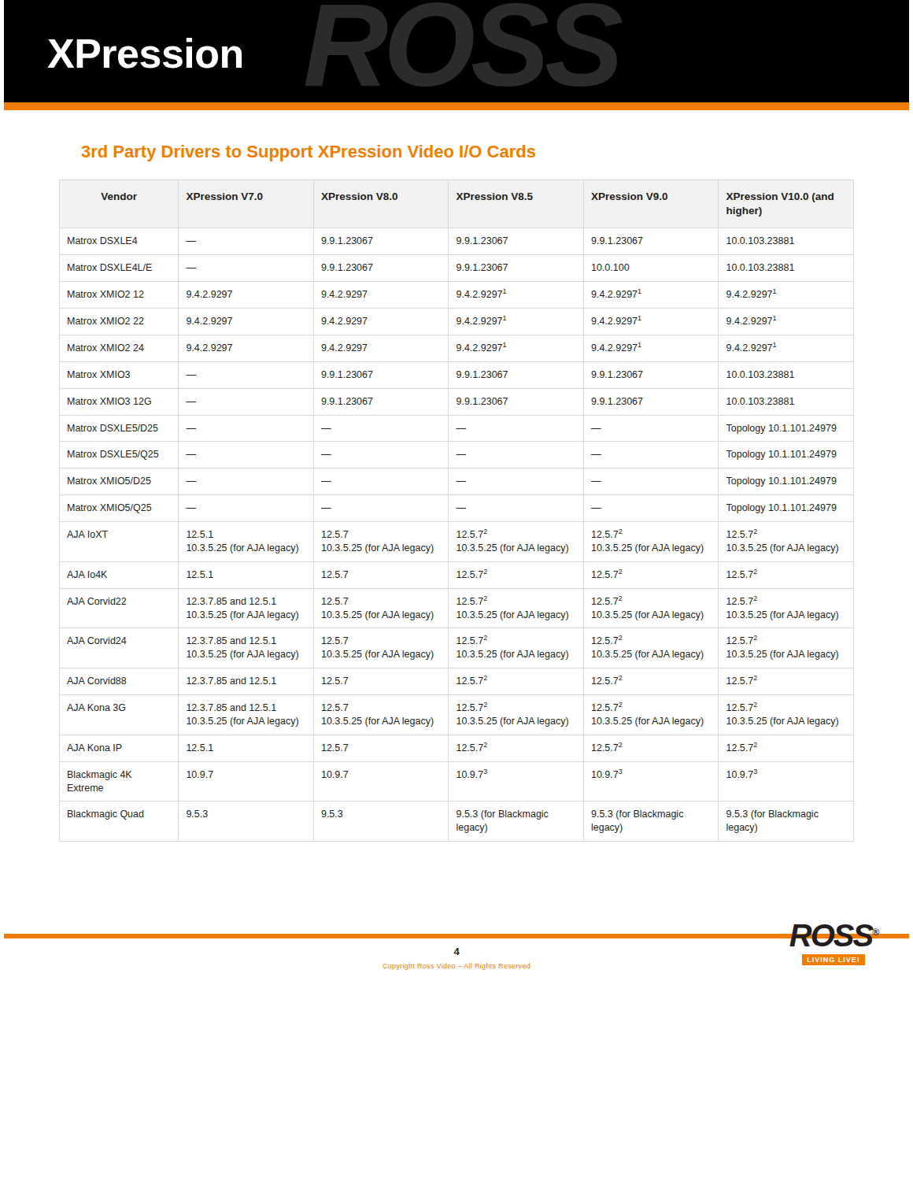ROSS
XPression
3rd Party Drivers to Support XPression Video I/O Cards
| Vendor | XPression V7.0 | XPression V8.0 | XPression V8.5 | XPression V9.0 | XPression V10.0 (and higher) |
| --- | --- | --- | --- | --- | --- |
| Matrox DSXLE4 | — | 9.9.1.23067 | 9.9.1.23067 | 9.9.1.23067 | 10.0.103.23881 |
| Matrox DSXLE4L/E | — | 9.9.1.23067 | 9.9.1.23067 | 10.0.100 | 10.0.103.23881 |
| Matrox XMIO2 12 | 9.4.2.9297 | 9.4.2.9297 | 9.4.2.9297 1 | 9.4.2.9297 1 | 9.4.2.9297 1 |
| Matrox XMIO2 22 | 9.4.2.9297 | 9.4.2.9297 | 9.4.2.9297 1 | 9.4.2.9297 1 | 9.4.2.9297 1 |
| Matrox XMIO2 24 | 9.4.2.9297 | 9.4.2.9297 | 9.4.2.9297 1 | 9.4.2.9297 1 | 9.4.2.9297 1 |
| Matrox XMIO3 | — | 9.9.1.23067 | 9.9.1.23067 | 9.9.1.23067 | 10.0.103.23881 |
| Matrox XMIO3 12G | — | 9.9.1.23067 | 9.9.1.23067 | 9.9.1.23067 | 10.0.103.23881 |
| Matrox DSXLE5/D25 | — | — | — | — | Topology 10.1.101.24979 |
| Matrox DSXLE5/Q25 | — | — | — | — | Topology 10.1.101.24979 |
| Matrox XMIO5/D25 | — | — | — | — | Topology 10.1.101.24979 |
| Matrox XMIO5/Q25 | — | — | — | — | Topology 10.1.101.24979 |
| AJA IoXT | 12.5.1 10.3.5.25 (for AJA legacy) | 12.5.7 10.3.5.25 (for AJA legacy) | 12.5.7 2 10.3.5.25 (for AJA legacy) | 12.5.7 2 10.3.5.25 (for AJA legacy) | 12.5.7 2 10.3.5.25 (for AJA legacy) |
| AJA Io4K | 12.5.1 | 12.5.7 | 12.5.7 2 | 12.5.7 2 | 12.5.7 2 |
| AJA Corvid22 | 12.3.7.85 and 12.5.1 10.3.5.25 (for AJA legacy) | 12.5.7 10.3.5.25 (for AJA legacy) | 12.5.7 2 10.3.5.25 (for AJA legacy) | 12.5.7 2 10.3.5.25 (for AJA legacy) | 12.5.7 2 10.3.5.25 (for AJA legacy) |
| AJA Corvid24 | 12.3.7.85 and 12.5.1 10.3.5.25 (for AJA legacy) | 12.5.7 10.3.5.25 (for AJA legacy) | 12.5.7 2 10.3.5.25 (for AJA legacy) | 12.5.7 2 10.3.5.25 (for AJA legacy) | 12.5.7 2 10.3.5.25 (for AJA legacy) |
| AJA Corvid88 | 12.3.7.85 and 12.5.1 | 12.5.7 | 12.5.7 2 | 12.5.7 2 | 12.5.7 2 |
| AJA Kona 3G | 12.3.7.85 and 12.5.1 10.3.5.25 (for AJA legacy) | 12.5.7 10.3.5.25 (for AJA legacy) | 12.5.7 2 10.3.5.25 (for AJA legacy) | 12.5.7 2 10.3.5.25 (for AJA legacy) | 12.5.7 2 10.3.5.25 (for AJA legacy) |
| AJA Kona IP | 12.5.1 | 12.5.7 | 12.5.7 2 | 12.5.7 2 | 12.5.7 2 |
| Blackmagic 4K Extreme | 10.9.7 | 10.9.7 | 10.9.7 3 | 10.9.7 3 | 10.9.7 3 |
| Blackmagic Quad | 9.5.3 | 9.5.3 | 9.5.3 (for Blackmagic legacy) | 9.5.3 (for Blackmagic legacy) | 9.5.3 (for Blackmagic legacy) |
4
Copyright Ross Video – All Rights Reserved
ROSS®
LIVING LIVE!